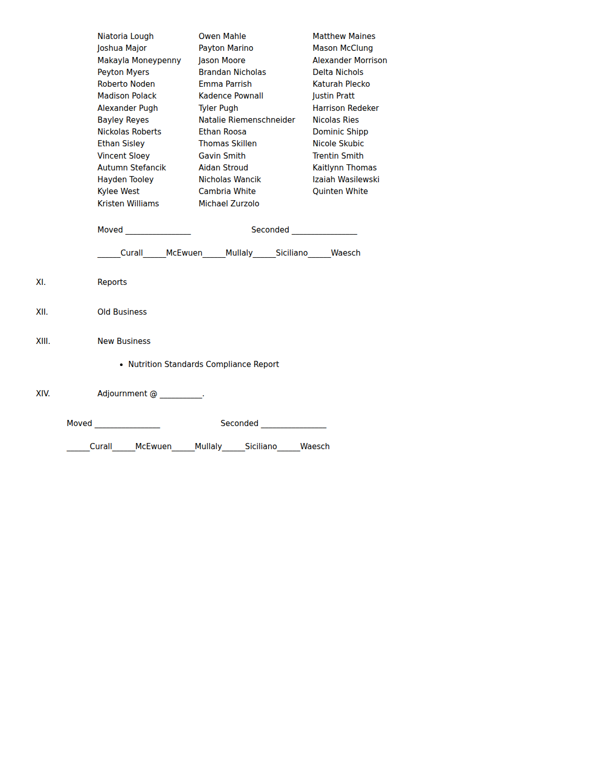| Niatoria Lough | Owen Mahle | Matthew Maines |
| Joshua Major | Payton Marino | Mason McClung |
| Makayla Moneypenny | Jason Moore | Alexander Morrison |
| Peyton Myers | Brandan Nicholas | Delta Nichols |
| Roberto Noden | Emma Parrish | Katurah Plecko |
| Madison Polack | Kadence Pownall | Justin Pratt |
| Alexander Pugh | Tyler Pugh | Harrison Redeker |
| Bayley Reyes | Natalie Riemenschneider | Nicolas Ries |
| Nickolas Roberts | Ethan Roosa | Dominic Shipp |
| Ethan Sisley | Thomas Skillen | Nicole Skubic |
| Vincent Sloey | Gavin Smith | Trentin Smith |
| Autumn Stefancik | Aidan Stroud | Kaitlynn Thomas |
| Hayden Tooley | Nicholas Wancik | Izaiah Wasilewski |
| Kylee West | Cambria White | Quinten White |
| Kristen Williams | Michael Zurzolo | |
Moved _________________Seconded _________________
______Curall______McEwuen______Mullaly______Siciliano______Waesch
XI. Reports
XII. Old Business
XIII. New Business
Nutrition Standards Compliance Report
XIV. Adjournment @ ___________.
Moved _________________Seconded _________________
______Curall______McEwuen______Mullaly______Siciliano______Waesch